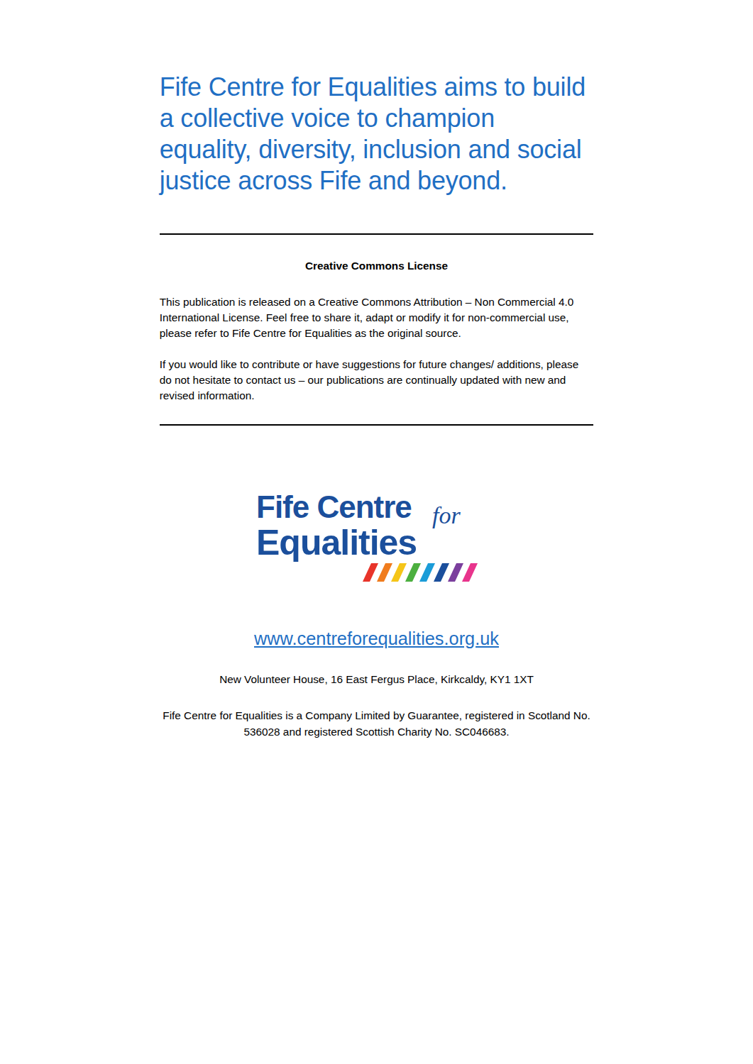Fife Centre for Equalities aims to build a collective voice to champion equality, diversity, inclusion and social justice across Fife and beyond.
Creative Commons License
This publication is released on a Creative Commons Attribution – Non Commercial 4.0 International License. Feel free to share it, adapt or modify it for non-commercial use, please refer to Fife Centre for Equalities as the original source.
If you would like to contribute or have suggestions for future changes/ additions, please do not hesitate to contact us – our publications are continually updated with new and revised information.
Fife Centre for Equalities
www.centreforequalities.org.uk
New Volunteer House, 16 East Fergus Place, Kirkcaldy, KY1 1XT
Fife Centre for Equalities is a Company Limited by Guarantee, registered in Scotland No. 536028 and registered Scottish Charity No. SC046683.